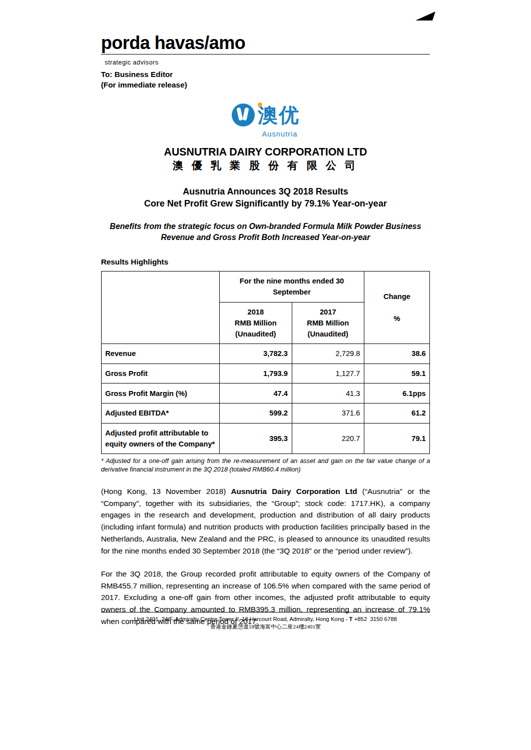porda havas/amo
strategic advisors
To: Business Editor
(For immediate release)
澳优
Ausnutria
AUSNUTRIA DAIRY CORPORATION LTD
澳 優 乳 業 股 份 有 限 公 司
Ausnutria Announces 3Q 2018 Results
Core Net Profit Grew Significantly by 79.1% Year-on-year
Benefits from the strategic focus on Own-branded Formula Milk Powder Business
Revenue and Gross Profit Both Increased Year-on-year
Results Highlights
| | For the nine months ended 30 September | Change % |
| --- | --- | --- |
| 2018 RMB Million (Unaudited) | 2017 RMB Million (Unaudited) |
| Revenue | 3,782.3 | 2,729.8 | 38.6 |
| Gross Profit | 1,793.9 | 1,127.7 | 59.1 |
| Gross Profit Margin (%) | 47.4 | 41.3 | 6.1pps |
| Adjusted EBITDA* | 599.2 | 371.6 | 61.2 |
| Adjusted profit attributable to equity owners of the Company* | 395.3 | 220.7 | 79.1 |
* Adjusted for a one-off gain arising from the re-measurement of an asset and gain on the fair value change of a derivative financial instrument in the 3Q 2018 (totaled RMB60.4 million)
(Hong Kong, 13 November 2018) Ausnutria Dairy Corporation Ltd (“Ausnutria” or the “Company”, together with its subsidiaries, the “Group”; stock code: 1717.HK), a company engages in the research and development, production and distribution of all dairy products (including infant formula) and nutrition products with production facilities principally based in the Netherlands, Australia, New Zealand and the PRC, is pleased to announce its unaudited results for the nine months ended 30 September 2018 (the “3Q 2018” or the “period under review”).
For the 3Q 2018, the Group recorded profit attributable to equity owners of the Company of RMB455.7 million, representing an increase of 106.5% when compared with the same period of 2017. Excluding a one-off gain from other incomes, the adjusted profit attributable to equity owners of the Company amounted to RMB395.3 million, representing an increase of 79.1% when compared with the same period of 2017.
Unit 2401, 24/F, Admiralty Centre Tower II, 18 Harcourt Road, Admiralty, Hong Kong - T +852 3150 6788
香港金鐘夏愨道18號海富中心二座24樓2401室